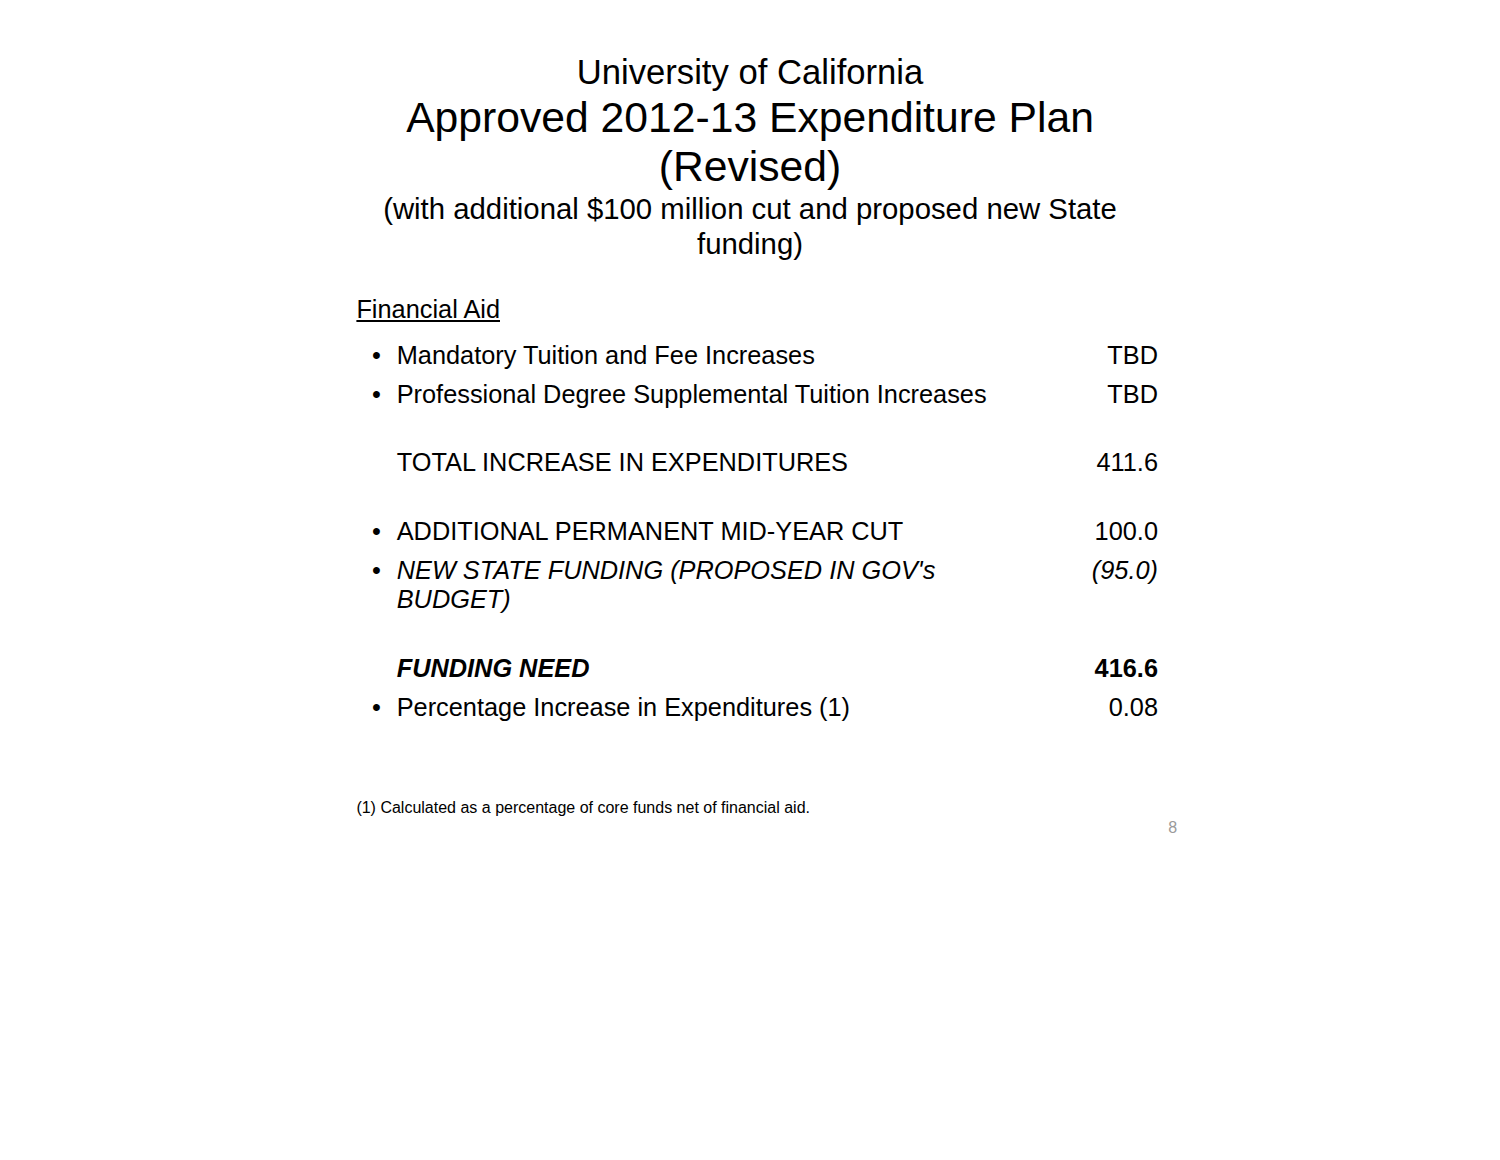University of California
Approved 2012-13 Expenditure Plan (Revised)
(with additional $100 million cut and proposed new State funding)
Financial Aid
| • | Mandatory Tuition and Fee Increases | TBD |
| • | Professional Degree Supplemental Tuition Increases | TBD |
| | TOTAL INCREASE IN EXPENDITURES | 411.6 |
| • | ADDITIONAL PERMANENT MID-YEAR CUT | 100.0 |
| • | NEW STATE FUNDING (PROPOSED IN GOV's BUDGET) | (95.0) |
| | FUNDING NEED | 416.6 |
| • | Percentage Increase in Expenditures (1) | 0.08 |
(1) Calculated as a percentage of core funds net of financial aid.
8